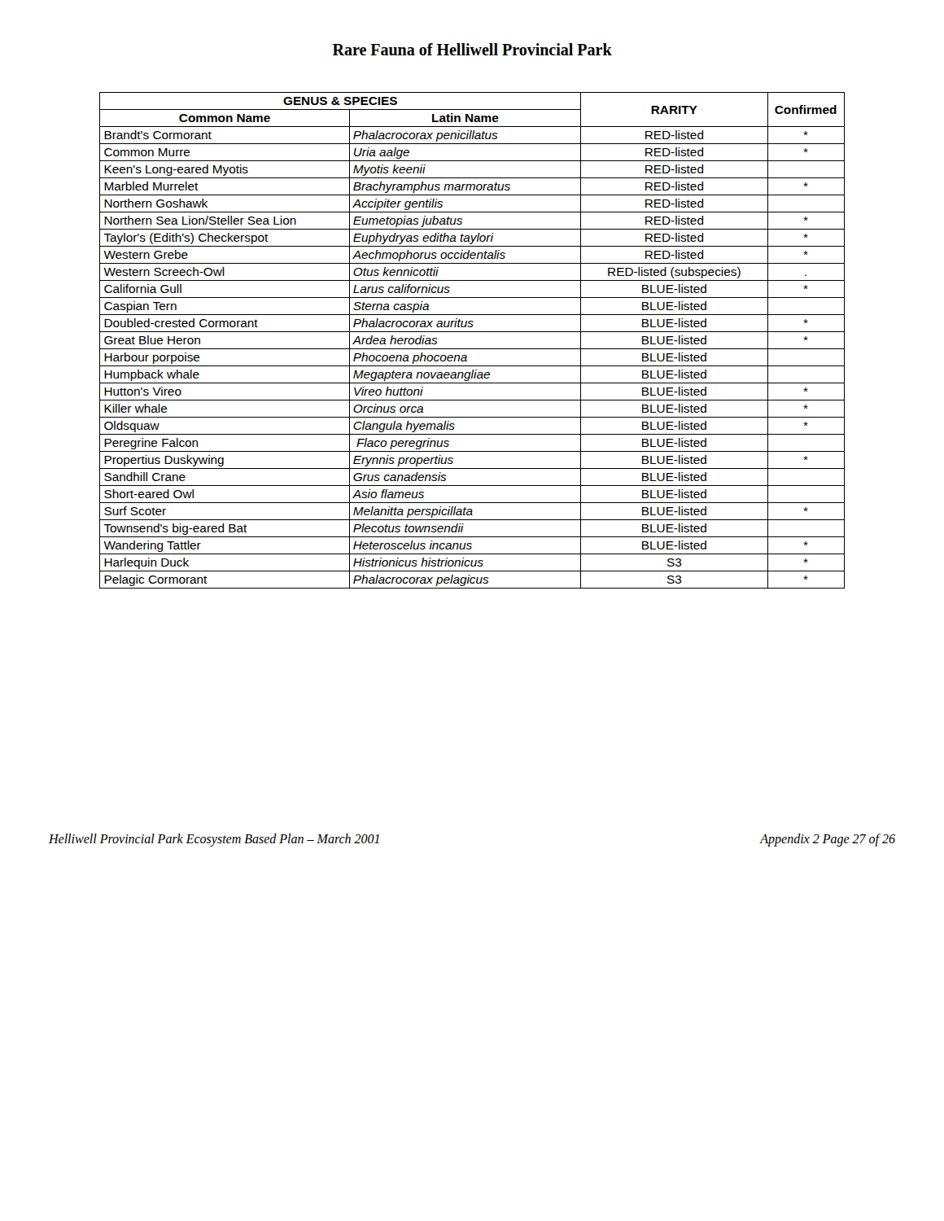Rare Fauna of Helliwell Provincial Park
| GENUS & SPECIES | RARITY | Confirmed |
| --- | --- | --- |
| Common Name | Latin Name |
| Brandt's Cormorant | Phalacrocorax penicillatus | RED-listed | * |
| Common Murre | Uria aalge | RED-listed | * |
| Keen's Long-eared Myotis | Myotis keenii | RED-listed | |
| Marbled Murrelet | Brachyramphus marmoratus | RED-listed | * |
| Northern Goshawk | Accipiter gentilis | RED-listed | |
| Northern Sea Lion/Steller Sea Lion | Eumetopias jubatus | RED-listed | * |
| Taylor's (Edith's) Checkerspot | Euphydryas editha taylori | RED-listed | * |
| Western Grebe | Aechmophorus occidentalis | RED-listed | * |
| Western Screech-Owl | Otus kennicottii | RED-listed (subspecies) | . |
| California Gull | Larus californicus | BLUE-listed | * |
| Caspian Tern | Sterna caspia | BLUE-listed | |
| Doubled-crested Cormorant | Phalacrocorax auritus | BLUE-listed | * |
| Great Blue Heron | Ardea herodias | BLUE-listed | * |
| Harbour porpoise | Phocoena phocoena | BLUE-listed | |
| Humpback whale | Megaptera novaeangliae | BLUE-listed | |
| Hutton's Vireo | Vireo huttoni | BLUE-listed | * |
| Killer whale | Orcinus orca | BLUE-listed | * |
| Oldsquaw | Clangula hyemalis | BLUE-listed | * |
| Peregrine Falcon | Flaco peregrinus | BLUE-listed | |
| Propertius Duskywing | Erynnis propertius | BLUE-listed | * |
| Sandhill Crane | Grus canadensis | BLUE-listed | |
| Short-eared Owl | Asio flameus | BLUE-listed | |
| Surf Scoter | Melanitta perspicillata | BLUE-listed | * |
| Townsend's big-eared Bat | Plecotus townsendii | BLUE-listed | |
| Wandering Tattler | Heteroscelus incanus | BLUE-listed | * |
| Harlequin Duck | Histrionicus histrionicus | S3 | * |
| Pelagic Cormorant | Phalacrocorax pelagicus | S3 | * |
Helliwell Provincial Park Ecosystem Based Plan – March 2001 Appendix 2 Page 27 of 26